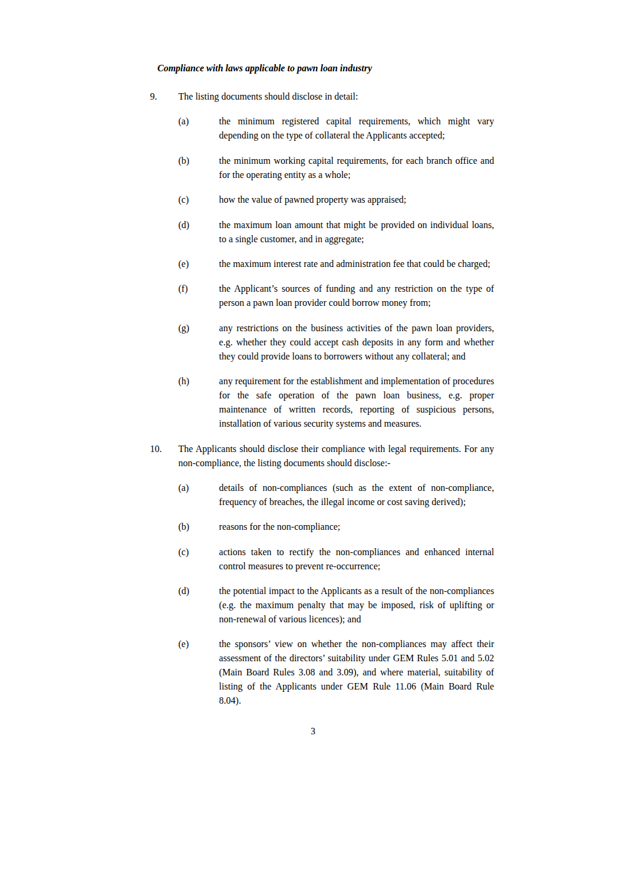Compliance with laws applicable to pawn loan industry
The listing documents should disclose in detail:
the minimum registered capital requirements, which might vary depending on the type of collateral the Applicants accepted;
the minimum working capital requirements, for each branch office and for the operating entity as a whole;
how the value of pawned property was appraised;
the maximum loan amount that might be provided on individual loans, to a single customer, and in aggregate;
the maximum interest rate and administration fee that could be charged;
the Applicant’s sources of funding and any restriction on the type of person a pawn loan provider could borrow money from;
any restrictions on the business activities of the pawn loan providers, e.g. whether they could accept cash deposits in any form and whether they could provide loans to borrowers without any collateral; and
any requirement for the establishment and implementation of procedures for the safe operation of the pawn loan business, e.g. proper maintenance of written records, reporting of suspicious persons, installation of various security systems and measures.
The Applicants should disclose their compliance with legal requirements. For any non-compliance, the listing documents should disclose:-
details of non-compliances (such as the extent of non-compliance, frequency of breaches, the illegal income or cost saving derived);
reasons for the non-compliance;
actions taken to rectify the non-compliances and enhanced internal control measures to prevent re-occurrence;
the potential impact to the Applicants as a result of the non-compliances (e.g. the maximum penalty that may be imposed, risk of uplifting or non-renewal of various licences); and
the sponsors’ view on whether the non-compliances may affect their assessment of the directors’ suitability under GEM Rules 5.01 and 5.02 (Main Board Rules 3.08 and 3.09), and where material, suitability of listing of the Applicants under GEM Rule 11.06 (Main Board Rule 8.04).
3